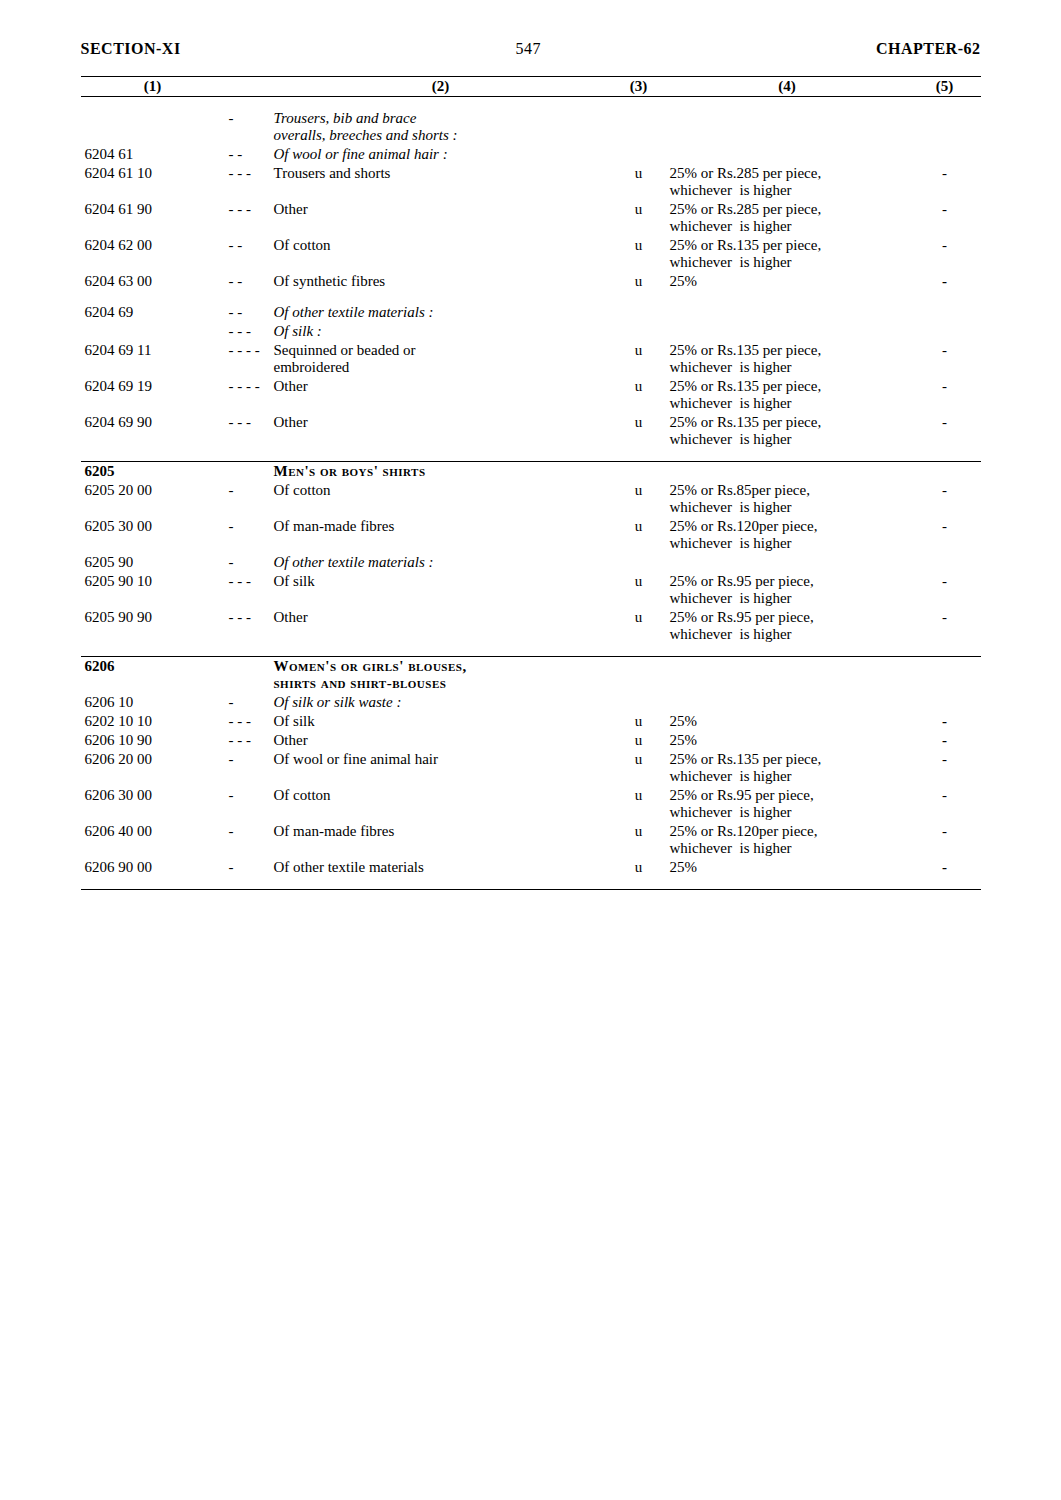SECTION-XI 547 CHAPTER-62
| (1) | | (2) | (3) | (4) | (5) |
| | - | Trousers, bib and brace overalls, breeches and shorts : | | | |
| 6204 61 | - - | Of wool or fine animal hair : | | | |
| 6204 61 10 | - - - | Trousers and shorts | u | 25% or Rs.285 per piece, whichever is higher | - |
| 6204 61 90 | - - - | Other | u | 25% or Rs.285 per piece, whichever is higher | - |
| 6204 62 00 | - - | Of cotton | u | 25% or Rs.135 per piece, whichever is higher | - |
| 6204 63 00 | - - | Of synthetic fibres | u | 25% | - |
| 6204 69 | - - | Of other textile materials : | | | |
| | - - - | Of silk : | | | |
| 6204 69 11 | - - - - | Sequinned or beaded or embroidered | u | 25% or Rs.135 per piece, whichever is higher | - |
| 6204 69 19 | - - - - | Other | u | 25% or Rs.135 per piece, whichever is higher | - |
| 6204 69 90 | - - - | Other | u | 25% or Rs.135 per piece, whichever is higher | - |
| 6205 | | Men's or boys' shirts | | | |
| 6205 20 00 | - | Of cotton | u | 25% or Rs.85per piece, whichever is higher | - |
| 6205 30 00 | - | Of man-made fibres | u | 25% or Rs.120per piece, whichever is higher | - |
| 6205 90 | - | Of other textile materials : | | | |
| 6205 90 10 | - - - | Of silk | u | 25% or Rs.95 per piece, whichever is higher | - |
| 6205 90 90 | - - - | Other | u | 25% or Rs.95 per piece, whichever is higher | - |
| 6206 | | Women's or girls' blouses, shirts and shirt-blouses | | | |
| 6206 10 | - | Of silk or silk waste : | | | |
| 6202 10 10 | - - - | Of silk | u | 25% | - |
| 6206 10 90 | - - - | Other | u | 25% | - |
| 6206 20 00 | - | Of wool or fine animal hair | u | 25% or Rs.135 per piece, whichever is higher | - |
| 6206 30 00 | - | Of cotton | u | 25% or Rs.95 per piece, whichever is higher | - |
| 6206 40 00 | - | Of man-made fibres | u | 25% or Rs.120per piece, whichever is higher | - |
| 6206 90 00 | - | Of other textile materials | u | 25% | - |